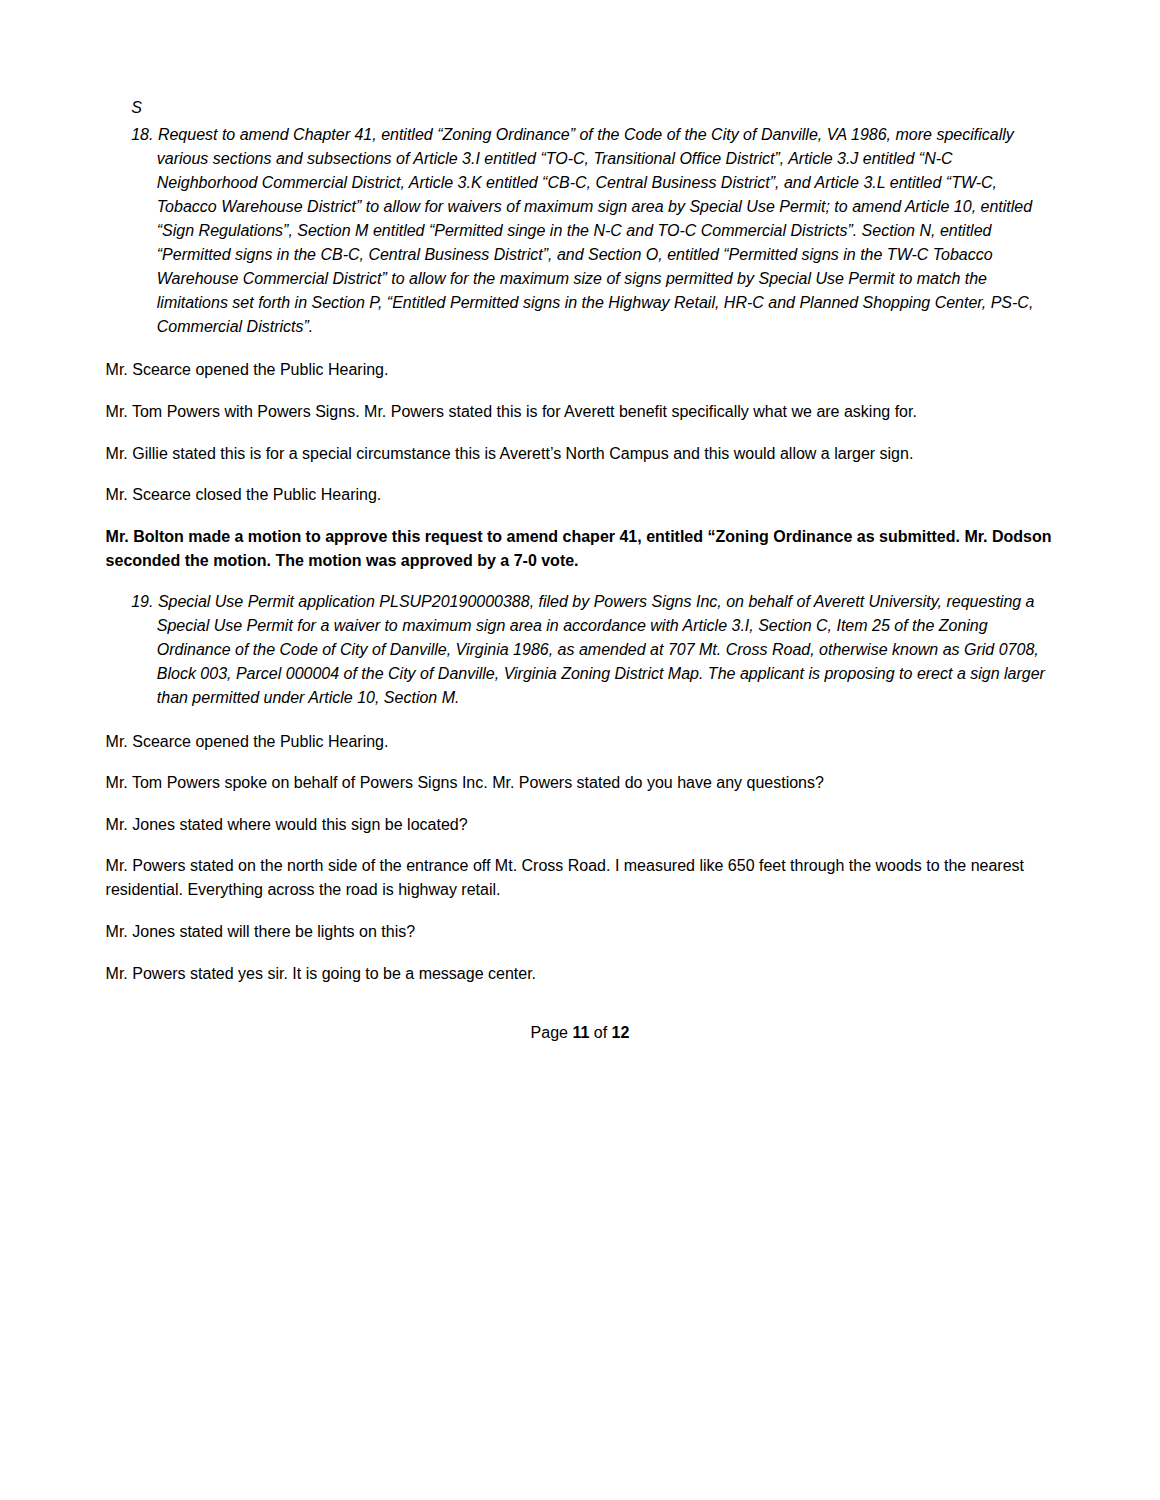S
18. Request to amend Chapter 41, entitled “Zoning Ordinance” of the Code of the City of Danville, VA 1986, more specifically various sections and subsections of Article 3.I entitled “TO-C, Transitional Office District”, Article 3.J entitled “N-C Neighborhood Commercial District, Article 3.K entitled “CB-C, Central Business District”, and Article 3.L entitled “TW-C, Tobacco Warehouse District” to allow for waivers of maximum sign area by Special Use Permit; to amend Article 10, entitled “Sign Regulations”, Section M entitled “Permitted singe in the N-C and TO-C Commercial Districts”. Section N, entitled “Permitted signs in the CB-C, Central Business District”, and Section O, entitled “Permitted signs in the TW-C Tobacco Warehouse Commercial District” to allow for the maximum size of signs permitted by Special Use Permit to match the limitations set forth in Section P, “Entitled Permitted signs in the Highway Retail, HR-C and Planned Shopping Center, PS-C, Commercial Districts”.
Mr. Scearce opened the Public Hearing.
Mr. Tom Powers with Powers Signs. Mr. Powers stated this is for Averett benefit specifically what we are asking for.
Mr. Gillie stated this is for a special circumstance this is Averett’s North Campus and this would allow a larger sign.
Mr. Scearce closed the Public Hearing.
Mr. Bolton made a motion to approve this request to amend chaper 41, entitled “Zoning Ordinance as submitted. Mr. Dodson seconded the motion. The motion was approved by a 7-0 vote.
19. Special Use Permit application PLSUP20190000388, filed by Powers Signs Inc, on behalf of Averett University, requesting a Special Use Permit for a waiver to maximum sign area in accordance with Article 3.I, Section C, Item 25 of the Zoning Ordinance of the Code of City of Danville, Virginia 1986, as amended at 707 Mt. Cross Road, otherwise known as Grid 0708, Block 003, Parcel 000004 of the City of Danville, Virginia Zoning District Map. The applicant is proposing to erect a sign larger than permitted under Article 10, Section M.
Mr. Scearce opened the Public Hearing.
Mr. Tom Powers spoke on behalf of Powers Signs Inc. Mr. Powers stated do you have any questions?
Mr. Jones stated where would this sign be located?
Mr. Powers stated on the north side of the entrance off Mt. Cross Road. I measured like 650 feet through the woods to the nearest residential. Everything across the road is highway retail.
Mr. Jones stated will there be lights on this?
Mr. Powers stated yes sir. It is going to be a message center.
Page 11 of 12